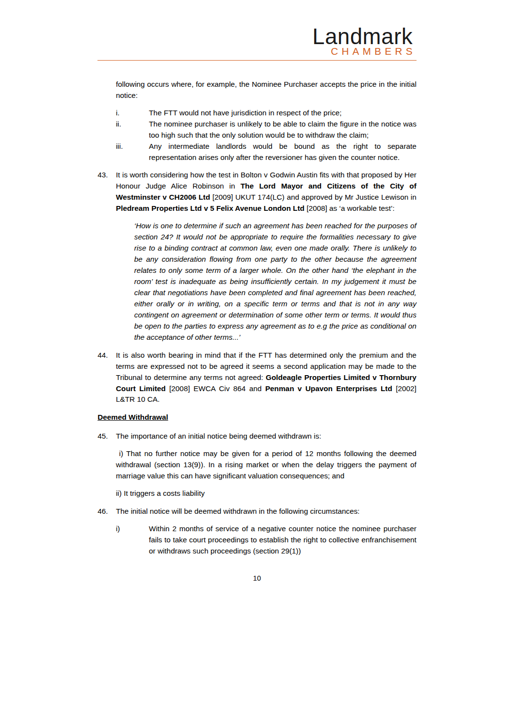Landmark CHAMBERS
following occurs where, for example, the Nominee Purchaser accepts the price in the initial notice:
i. The FTT would not have jurisdiction in respect of the price;
ii. The nominee purchaser is unlikely to be able to claim the figure in the notice was too high such that the only solution would be to withdraw the claim;
iii. Any intermediate landlords would be bound as the right to separate representation arises only after the reversioner has given the counter notice.
43. It is worth considering how the test in Bolton v Godwin Austin fits with that proposed by Her Honour Judge Alice Robinson in The Lord Mayor and Citizens of the City of Westminster v CH2006 Ltd [2009] UKUT 174(LC) and approved by Mr Justice Lewison in Pledream Properties Ltd v 5 Felix Avenue London Ltd [2008] as ‘a workable test’:
‘How is one to determine if such an agreement has been reached for the purposes of section 24? It would not be appropriate to require the formalities necessary to give rise to a binding contract at common law, even one made orally. There is unlikely to be any consideration flowing from one party to the other because the agreement relates to only some term of a larger whole. On the other hand ‘the elephant in the room’ test is inadequate as being insufficiently certain. In my judgement it must be clear that negotiations have been completed and final agreement has been reached, either orally or in writing, on a specific term or terms and that is not in any way contingent on agreement or determination of some other term or terms. It would thus be open to the parties to express any agreement as to e.g the price as conditional on the acceptance of other terms...’
44. It is also worth bearing in mind that if the FTT has determined only the premium and the terms are expressed not to be agreed it seems a second application may be made to the Tribunal to determine any terms not agreed: Goldeagle Properties Limited v Thornbury Court Limited [2008] EWCA Civ 864 and Penman v Upavon Enterprises Ltd [2002] L&TR 10 CA.
Deemed Withdrawal
45. The importance of an initial notice being deemed withdrawn is:
i) That no further notice may be given for a period of 12 months following the deemed withdrawal (section 13(9)). In a rising market or when the delay triggers the payment of marriage value this can have significant valuation consequences; and
ii) It triggers a costs liability
46. The initial notice will be deemed withdrawn in the following circumstances:
i) Within 2 months of service of a negative counter notice the nominee purchaser fails to take court proceedings to establish the right to collective enfranchisement or withdraws such proceedings (section 29(1))
10